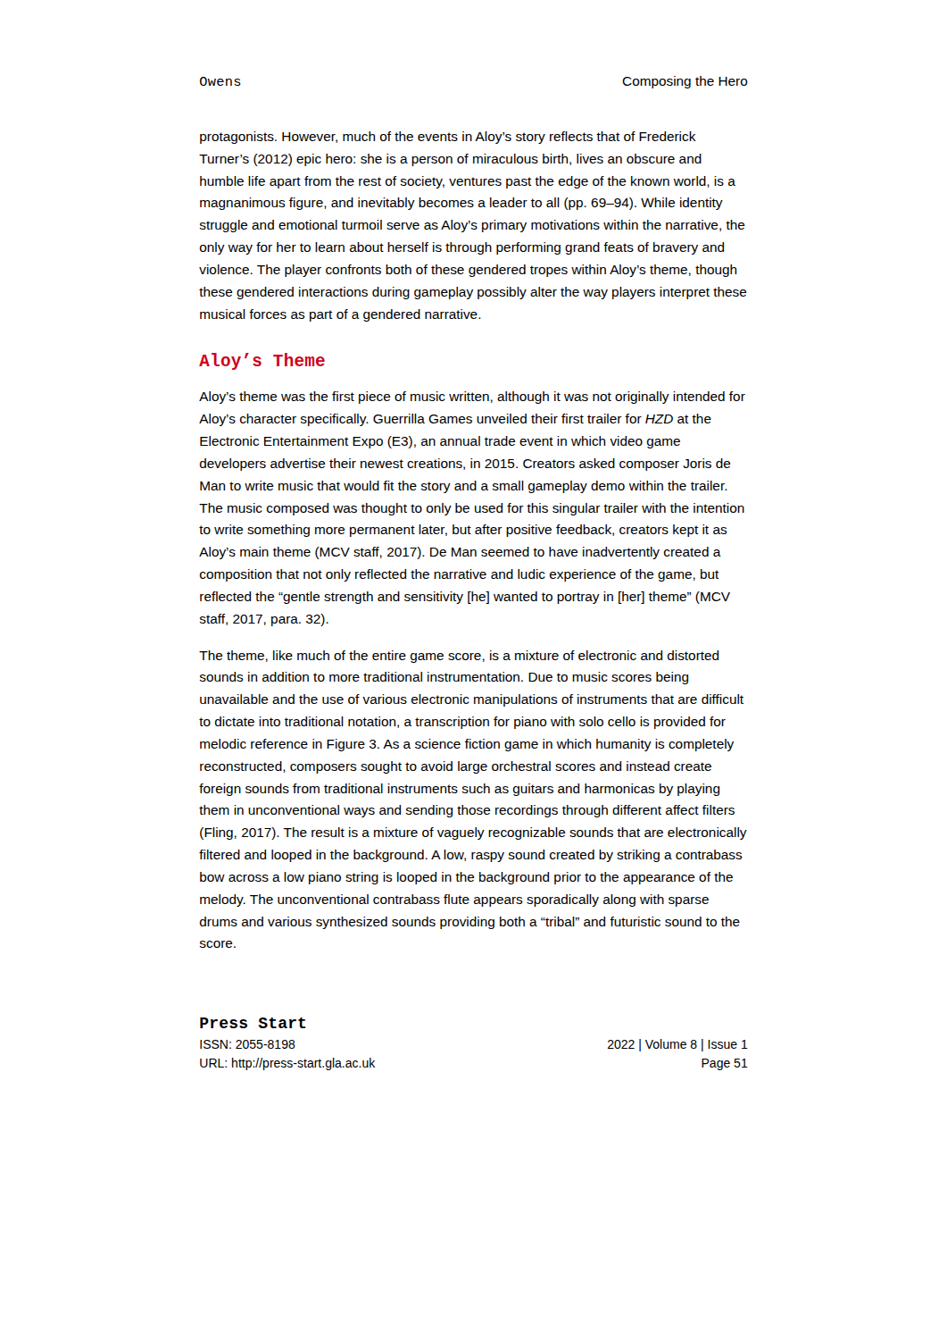Owens
Composing the Hero
protagonists. However, much of the events in Aloy’s story reflects that of Frederick Turner’s (2012) epic hero: she is a person of miraculous birth, lives an obscure and humble life apart from the rest of society, ventures past the edge of the known world, is a magnanimous figure, and inevitably becomes a leader to all (pp. 69–94). While identity struggle and emotional turmoil serve as Aloy’s primary motivations within the narrative, the only way for her to learn about herself is through performing grand feats of bravery and violence. The player confronts both of these gendered tropes within Aloy’s theme, though these gendered interactions during gameplay possibly alter the way players interpret these musical forces as part of a gendered narrative.
Aloy’s Theme
Aloy’s theme was the first piece of music written, although it was not originally intended for Aloy’s character specifically. Guerrilla Games unveiled their first trailer for HZD at the Electronic Entertainment Expo (E3), an annual trade event in which video game developers advertise their newest creations, in 2015. Creators asked composer Joris de Man to write music that would fit the story and a small gameplay demo within the trailer. The music composed was thought to only be used for this singular trailer with the intention to write something more permanent later, but after positive feedback, creators kept it as Aloy’s main theme (MCV staff, 2017). De Man seemed to have inadvertently created a composition that not only reflected the narrative and ludic experience of the game, but reflected the “gentle strength and sensitivity [he] wanted to portray in [her] theme” (MCV staff, 2017, para. 32).
The theme, like much of the entire game score, is a mixture of electronic and distorted sounds in addition to more traditional instrumentation. Due to music scores being unavailable and the use of various electronic manipulations of instruments that are difficult to dictate into traditional notation, a transcription for piano with solo cello is provided for melodic reference in Figure 3. As a science fiction game in which humanity is completely reconstructed, composers sought to avoid large orchestral scores and instead create foreign sounds from traditional instruments such as guitars and harmonicas by playing them in unconventional ways and sending those recordings through different affect filters (Fling, 2017). The result is a mixture of vaguely recognizable sounds that are electronically filtered and looped in the background. A low, raspy sound created by striking a contrabass bow across a low piano string is looped in the background prior to the appearance of the melody. The unconventional contrabass flute appears sporadically along with sparse drums and various synthesized sounds providing both a “tribal” and futuristic sound to the score.
Press Start
ISSN: 2055-8198
URL: http://press-start.gla.ac.uk
2022 | Volume 8 | Issue 1
Page 51